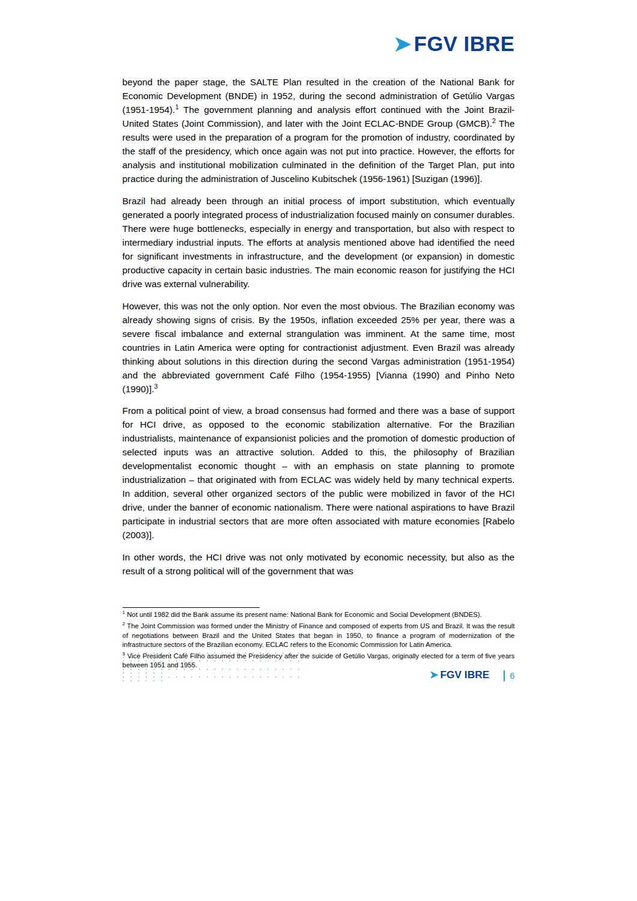➤FGV IBRE
beyond the paper stage, the SALTE Plan resulted in the creation of the National Bank for Economic Development (BNDE) in 1952, during the second administration of Getúlio Vargas (1951-1954).1 The government planning and analysis effort continued with the Joint Brazil-United States (Joint Commission), and later with the Joint ECLAC-BNDE Group (GMCB).2 The results were used in the preparation of a program for the promotion of industry, coordinated by the staff of the presidency, which once again was not put into practice. However, the efforts for analysis and institutional mobilization culminated in the definition of the Target Plan, put into practice during the administration of Juscelino Kubitschek (1956-1961) [Suzigan (1996)].
Brazil had already been through an initial process of import substitution, which eventually generated a poorly integrated process of industrialization focused mainly on consumer durables. There were huge bottlenecks, especially in energy and transportation, but also with respect to intermediary industrial inputs. The efforts at analysis mentioned above had identified the need for significant investments in infrastructure, and the development (or expansion) in domestic productive capacity in certain basic industries. The main economic reason for justifying the HCI drive was external vulnerability.
However, this was not the only option. Nor even the most obvious. The Brazilian economy was already showing signs of crisis. By the 1950s, inflation exceeded 25% per year, there was a severe fiscal imbalance and external strangulation was imminent. At the same time, most countries in Latin America were opting for contractionist adjustment. Even Brazil was already thinking about solutions in this direction during the second Vargas administration (1951-1954) and the abbreviated government Café Filho (1954-1955) [Vianna (1990) and Pinho Neto (1990)].3
From a political point of view, a broad consensus had formed and there was a base of support for HCI drive, as opposed to the economic stabilization alternative. For the Brazilian industrialists, maintenance of expansionist policies and the promotion of domestic production of selected inputs was an attractive solution. Added to this, the philosophy of Brazilian developmentalist economic thought – with an emphasis on state planning to promote industrialization – that originated with from ECLAC was widely held by many technical experts. In addition, several other organized sectors of the public were mobilized in favor of the HCI drive, under the banner of economic nationalism. There were national aspirations to have Brazil participate in industrial sectors that are more often associated with mature economies [Rabelo (2003)].
In other words, the HCI drive was not only motivated by economic necessity, but also as the result of a strong political will of the government that was
1 Not until 1982 did the Bank assume its present name: National Bank for Economic and Social Development (BNDES).
2 The Joint Commission was formed under the Ministry of Finance and composed of experts from US and Brazil. It was the result of negotiations between Brazil and the United States that began in 1950, to finance a program of modernization of the infrastructure sectors of the Brazilian economy. ECLAC refers to the Economic Commission for Latin America.
3 Vice President Café Filho assumed the Presidency after the suicide of Getúlio Vargas, originally elected for a term of five years between 1951 and 1955.
. . . . . . . . . . . . . . . . . . . . . . . . . . . . . .
. . . . . . . . . . . . . . . . . . . . . . . . . . . . . .
. . . . . . . . . . . . . . . . . . . . . . . . . . . . . .
. . . . . . . . . . . . . . . . . . . . . . . . . . . . . .
➤FGV IBRE
6